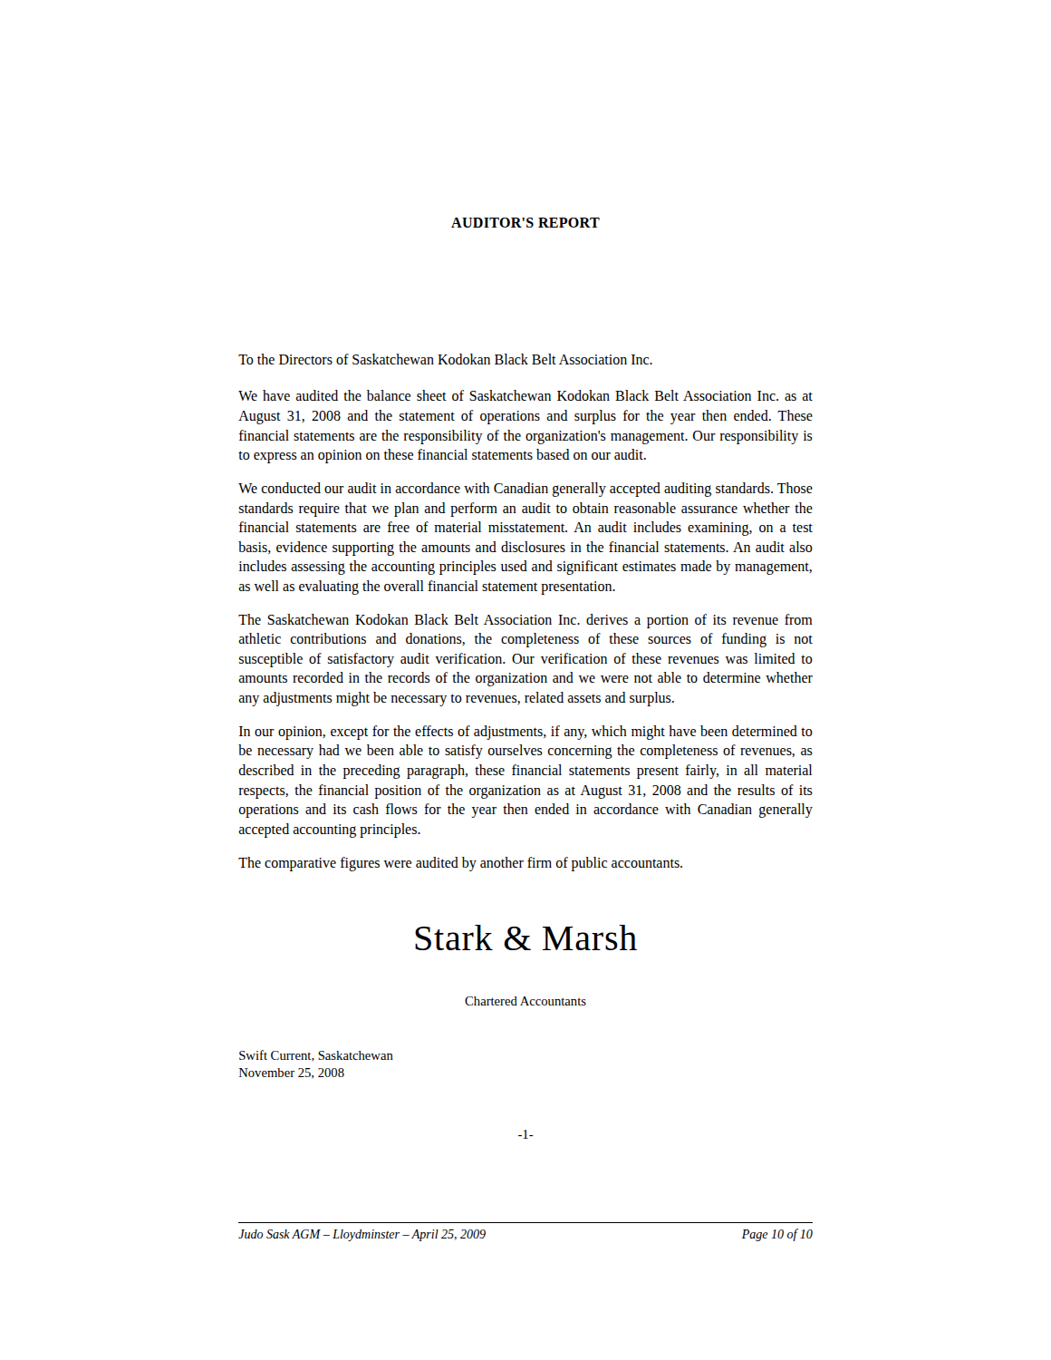AUDITOR'S REPORT
To the Directors of Saskatchewan Kodokan Black Belt Association Inc.
We have audited the balance sheet of Saskatchewan Kodokan Black Belt Association Inc. as at August 31, 2008 and the statement of operations and surplus for the year then ended. These financial statements are the responsibility of the organization's management. Our responsibility is to express an opinion on these financial statements based on our audit.
We conducted our audit in accordance with Canadian generally accepted auditing standards. Those standards require that we plan and perform an audit to obtain reasonable assurance whether the financial statements are free of material misstatement. An audit includes examining, on a test basis, evidence supporting the amounts and disclosures in the financial statements. An audit also includes assessing the accounting principles used and significant estimates made by management, as well as evaluating the overall financial statement presentation.
The Saskatchewan Kodokan Black Belt Association Inc. derives a portion of its revenue from athletic contributions and donations, the completeness of these sources of funding is not susceptible of satisfactory audit verification. Our verification of these revenues was limited to amounts recorded in the records of the organization and we were not able to determine whether any adjustments might be necessary to revenues, related assets and surplus.
In our opinion, except for the effects of adjustments, if any, which might have been determined to be necessary had we been able to satisfy ourselves concerning the completeness of revenues, as described in the preceding paragraph, these financial statements present fairly, in all material respects, the financial position of the organization as at August 31, 2008 and the results of its operations and its cash flows for the year then ended in accordance with Canadian generally accepted accounting principles.
The comparative figures were audited by another firm of public accountants.
Stark & Marsh
Chartered Accountants
Swift Current, Saskatchewan
November 25, 2008
-1-
Judo Sask AGM – Lloydminster – April 25, 2009 Page 10 of 10